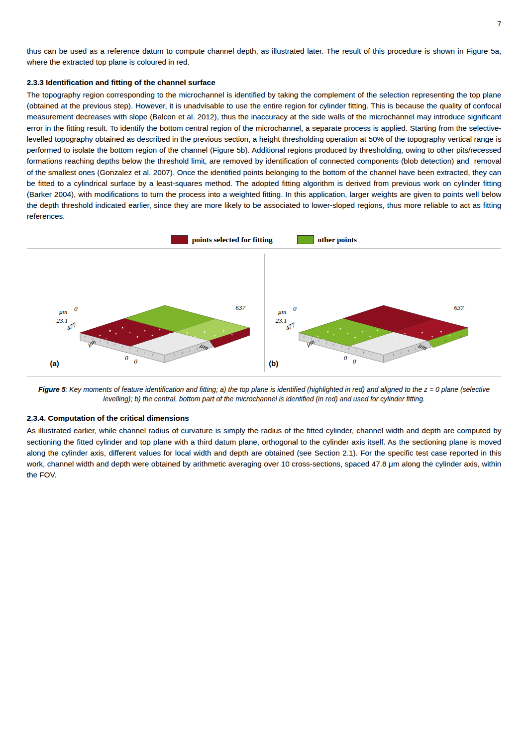7
thus can be used as a reference datum to compute channel depth, as illustrated later. The result of this procedure is shown in Figure 5a, where the extracted top plane is coloured in red.
2.3.3 Identification and fitting of the channel surface
The topography region corresponding to the microchannel is identified by taking the complement of the selection representing the top plane (obtained at the previous step). However, it is unadvisable to use the entire region for cylinder fitting. This is because the quality of confocal measurement decreases with slope (Balcon et al. 2012), thus the inaccuracy at the side walls of the microchannel may introduce significant error in the fitting result. To identify the bottom central region of the microchannel, a separate process is applied. Starting from the selective-levelled topography obtained as described in the previous section, a height thresholding operation at 50% of the topography vertical range is performed to isolate the bottom region of the channel (Figure 5b). Additional regions produced by thresholding, owing to other pits/recessed formations reaching depths below the threshold limit, are removed by identification of connected components (blob detection) and removal of the smallest ones (Gonzalez et al. 2007). Once the identified points belonging to the bottom of the channel have been extracted, they can be fitted to a cylindrical surface by a least-squares method. The adopted fitting algorithm is derived from previous work on cylinder fitting (Barker 2004), with modifications to turn the process into a weighted fitting. In this application, larger weights are given to points well below the depth threshold indicated earlier, since they are more likely to be associated to lower-sloped regions, thus more reliable to act as fitting references.
points selected for fitting other points
μm 0 -23.1 637 477 μm μm 0 0 (a)
μm 0 -23.1 637 477 μm μm 0 0 (b)
Figure 5: Key moments of feature identification and fitting; a) the top plane is identified (highlighted in red) and aligned to the z = 0 plane (selective levelling); b) the central, bottom part of the microchannel is identified (in red) and used for cylinder fitting.
2.3.4. Computation of the critical dimensions
As illustrated earlier, while channel radius of curvature is simply the radius of the fitted cylinder, channel width and depth are computed by sectioning the fitted cylinder and top plane with a third datum plane, orthogonal to the cylinder axis itself. As the sectioning plane is moved along the cylinder axis, different values for local width and depth are obtained (see Section 2.1). For the specific test case reported in this work, channel width and depth were obtained by arithmetic averaging over 10 cross-sections, spaced 47.8 μm along the cylinder axis, within the FOV.